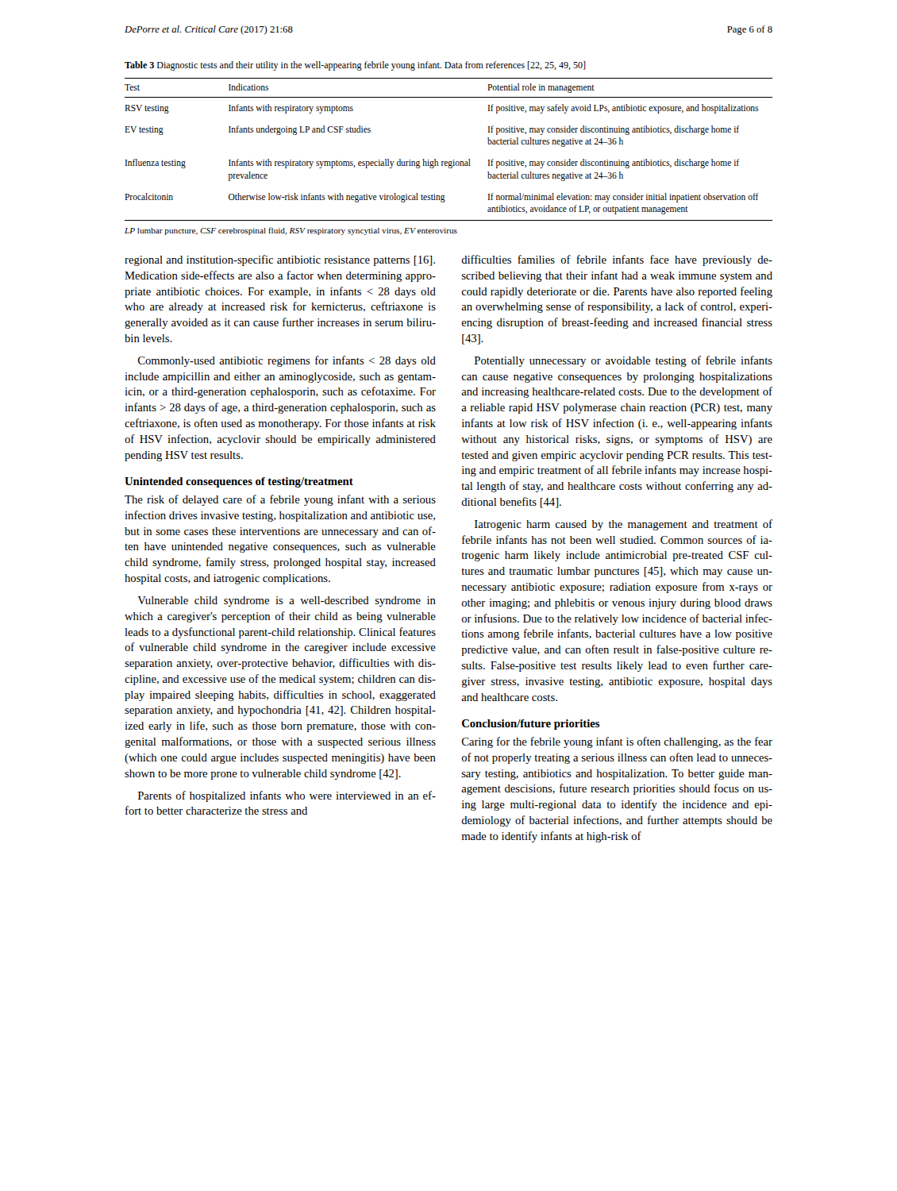DePorre et al. Critical Care (2017) 21:68
Page 6 of 8
Table 3 Diagnostic tests and their utility in the well‑appearing febrile young infant. Data from references [22, 25, 49, 50]
| Test | Indications | Potential role in management |
| --- | --- | --- |
| RSV testing | Infants with respiratory symptoms | If positive, may safely avoid LPs, antibiotic exposure, and hospitalizations |
| EV testing | Infants undergoing LP and CSF studies | If positive, may consider discontinuing antibiotics, discharge home if bacterial cultures negative at 24–36 h |
| Influenza testing | Infants with respiratory symptoms, especially during high regional prevalence | If positive, may consider discontinuing antibiotics, discharge home if bacterial cultures negative at 24–36 h |
| Procalcitonin | Otherwise low‑risk infants with negative virological testing | If normal/minimal elevation: may consider initial inpatient observation off antibiotics, avoidance of LP, or outpatient management |
LP lumbar puncture, CSF cerebrospinal fluid, RSV respiratory syncytial virus, EV enterovirus
regional and institution‑specific antibiotic resistance patterns [16]. Medication side‑effects are also a factor when determining appropriate antibiotic choices. For example, in infants < 28 days old who are already at increased risk for kernicterus, ceftriaxone is generally avoided as it can cause further increases in serum bilirubin levels.
Commonly‑used antibiotic regimens for infants < 28 days old include ampicillin and either an aminoglycoside, such as gentamicin, or a third‑generation cephalosporin, such as cefotaxime. For infants > 28 days of age, a third‑generation cephalosporin, such as ceftriaxone, is often used as monotherapy. For those infants at risk of HSV infection, acyclovir should be empirically administered pending HSV test results.
Unintended consequences of testing/treatment
The risk of delayed care of a febrile young infant with a serious infection drives invasive testing, hospitalization and antibiotic use, but in some cases these interventions are unnecessary and can often have unintended negative consequences, such as vulnerable child syndrome, family stress, prolonged hospital stay, increased hospital costs, and iatrogenic complications.
Vulnerable child syndrome is a well‑described syndrome in which a caregiver's perception of their child as being vulnerable leads to a dysfunctional parent‑child relationship. Clinical features of vulnerable child syndrome in the caregiver include excessive separation anxiety, over‑protective behavior, difficulties with discipline, and excessive use of the medical system; children can display impaired sleeping habits, difficulties in school, exaggerated separation anxiety, and hypochondria [41, 42]. Children hospitalized early in life, such as those born premature, those with congenital malformations, or those with a suspected serious illness (which one could argue includes suspected meningitis) have been shown to be more prone to vulnerable child syndrome [42].
Parents of hospitalized infants who were interviewed in an effort to better characterize the stress and
difficulties families of febrile infants face have previously described believing that their infant had a weak immune system and could rapidly deteriorate or die. Parents have also reported feeling an overwhelming sense of responsibility, a lack of control, experiencing disruption of breast‑feeding and increased financial stress [43].
Potentially unnecessary or avoidable testing of febrile infants can cause negative consequences by prolonging hospitalizations and increasing healthcare‑related costs. Due to the development of a reliable rapid HSV polymerase chain reaction (PCR) test, many infants at low risk of HSV infection (i. e., well‑appearing infants without any historical risks, signs, or symptoms of HSV) are tested and given empiric acyclovir pending PCR results. This testing and empiric treatment of all febrile infants may increase hospital length of stay, and healthcare costs without conferring any additional benefits [44].
Iatrogenic harm caused by the management and treatment of febrile infants has not been well studied. Common sources of iatrogenic harm likely include antimicrobial pre‑treated CSF cultures and traumatic lumbar punctures [45], which may cause unnecessary antibiotic exposure; radiation exposure from x‑rays or other imaging; and phlebitis or venous injury during blood draws or infusions. Due to the relatively low incidence of bacterial infections among febrile infants, bacterial cultures have a low positive predictive value, and can often result in false‑positive culture results. False‑positive test results likely lead to even further caregiver stress, invasive testing, antibiotic exposure, hospital days and healthcare costs.
Conclusion/future priorities
Caring for the febrile young infant is often challenging, as the fear of not properly treating a serious illness can often lead to unnecessary testing, antibiotics and hospitalization. To better guide management descisions, future research priorities should focus on using large multi‑regional data to identify the incidence and epidemiology of bacterial infections, and further attempts should be made to identify infants at high‑risk of